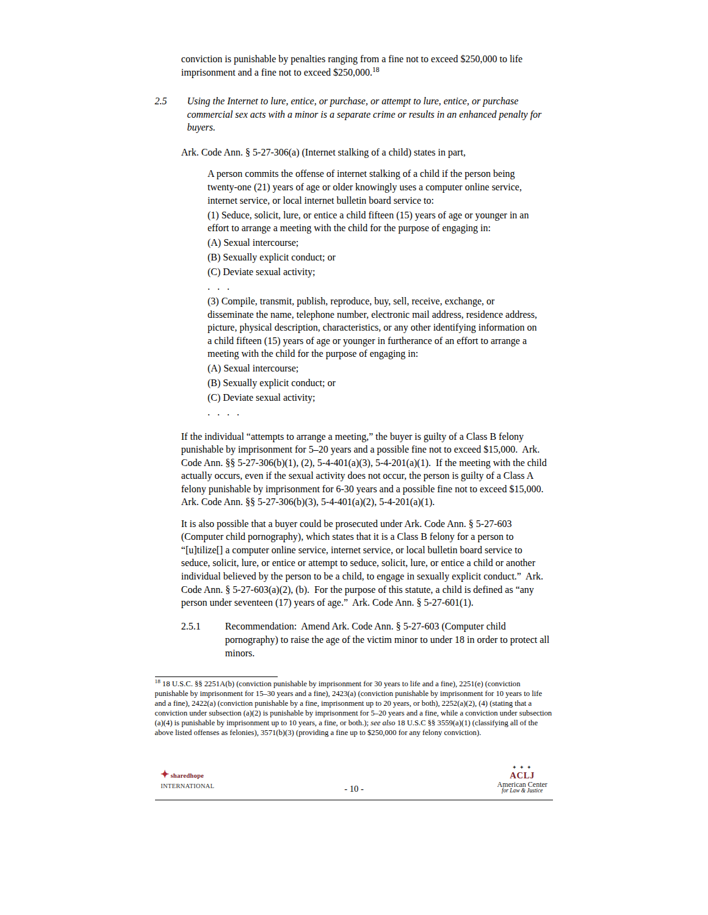conviction is punishable by penalties ranging from a fine not to exceed $250,000 to life imprisonment and a fine not to exceed $250,000.18
2.5
Using the Internet to lure, entice, or purchase, or attempt to lure, entice, or purchase commercial sex acts with a minor is a separate crime or results in an enhanced penalty for buyers.
Ark. Code Ann. § 5-27-306(a) (Internet stalking of a child) states in part,
A person commits the offense of internet stalking of a child if the person being twenty-one (21) years of age or older knowingly uses a computer online service, internet service, or local internet bulletin board service to:
(1) Seduce, solicit, lure, or entice a child fifteen (15) years of age or younger in an effort to arrange a meeting with the child for the purpose of engaging in:
(A) Sexual intercourse;
(B) Sexually explicit conduct; or
(C) Deviate sexual activity;
. . .
(3) Compile, transmit, publish, reproduce, buy, sell, receive, exchange, or disseminate the name, telephone number, electronic mail address, residence address, picture, physical description, characteristics, or any other identifying information on a child fifteen (15) years of age or younger in furtherance of an effort to arrange a meeting with the child for the purpose of engaging in:
(A) Sexual intercourse;
(B) Sexually explicit conduct; or
(C) Deviate sexual activity;
. . . .
If the individual “attempts to arrange a meeting,” the buyer is guilty of a Class B felony punishable by imprisonment for 5–20 years and a possible fine not to exceed $15,000. Ark. Code Ann. §§ 5-27-306(b)(1), (2), 5-4-401(a)(3), 5-4-201(a)(1). If the meeting with the child actually occurs, even if the sexual activity does not occur, the person is guilty of a Class A felony punishable by imprisonment for 6-30 years and a possible fine not to exceed $15,000. Ark. Code Ann. §§ 5-27-306(b)(3), 5-4-401(a)(2), 5-4-201(a)(1).
It is also possible that a buyer could be prosecuted under Ark. Code Ann. § 5-27-603 (Computer child pornography), which states that it is a Class B felony for a person to “[u]tilize[] a computer online service, internet service, or local bulletin board service to seduce, solicit, lure, or entice or attempt to seduce, solicit, lure, or entice a child or another individual believed by the person to be a child, to engage in sexually explicit conduct.” Ark. Code Ann. § 5-27-603(a)(2), (b). For the purpose of this statute, a child is defined as “any person under seventeen (17) years of age.” Ark. Code Ann. § 5-27-601(1).
2.5.1
Recommendation: Amend Ark. Code Ann. § 5-27-603 (Computer child pornography) to raise the age of the victim minor to under 18 in order to protect all minors.
18 18 U.S.C. §§ 2251A(b) (conviction punishable by imprisonment for 30 years to life and a fine), 2251(e) (conviction punishable by imprisonment for 15–30 years and a fine), 2423(a) (conviction punishable by imprisonment for 10 years to life and a fine), 2422(a) (conviction punishable by a fine, imprisonment up to 20 years, or both), 2252(a)(2), (4) (stating that a conviction under subsection (a)(2) is punishable by imprisonment for 5–20 years and a fine, while a conviction under subsection (a)(4) is punishable by imprisonment up to 10 years, a fine, or both.); see also 18 U.S.C §§ 3559(a)(1) (classifying all of the above listed offenses as felonies), 3571(b)(3) (providing a fine up to $250,000 for any felony conviction).
✦sharedhope
INTERNATIONAL
- 10 -
✦ ✦ ✦
ACLJ
American Center
for Law & Justice